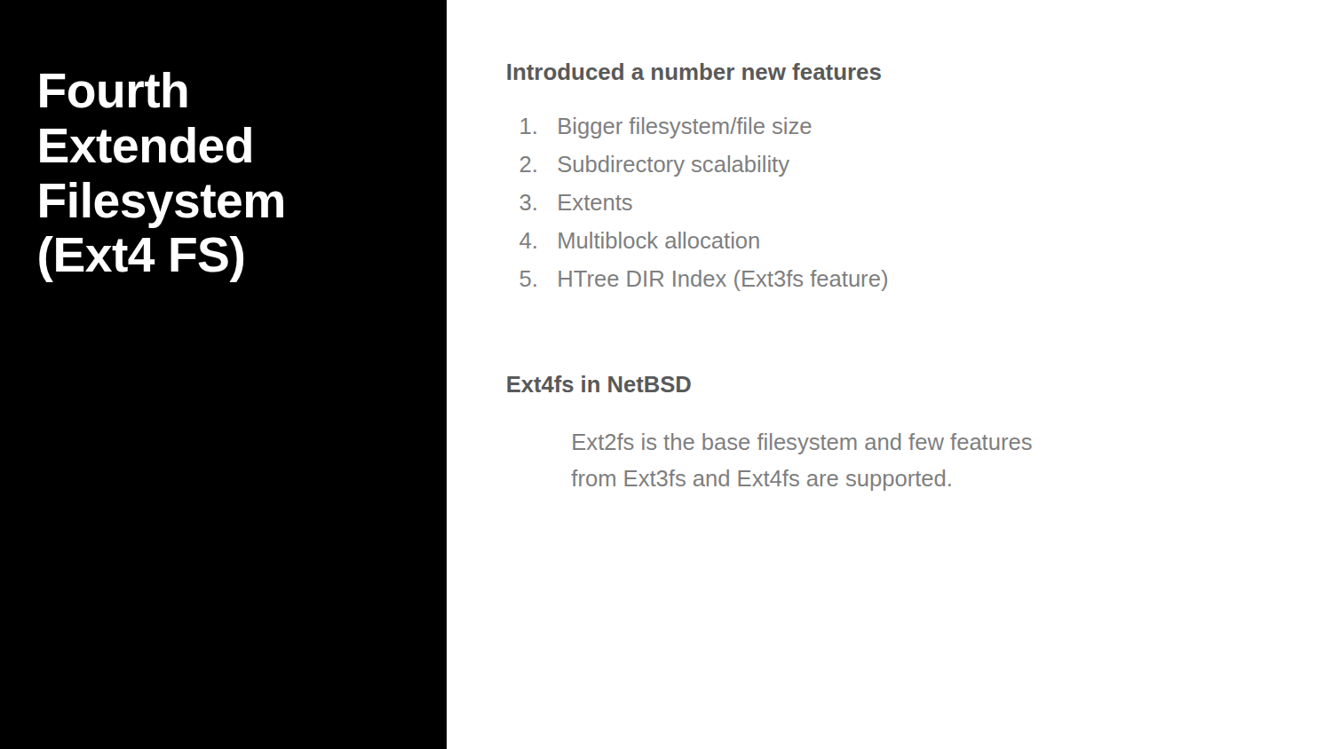Fourth Extended Filesystem (Ext4 FS)
Introduced a number new features
Bigger filesystem/file size
Subdirectory scalability
Extents
Multiblock allocation
HTree DIR Index (Ext3fs feature)
Ext4fs in NetBSD
Ext2fs is the base filesystem and few features from Ext3fs and Ext4fs are supported.